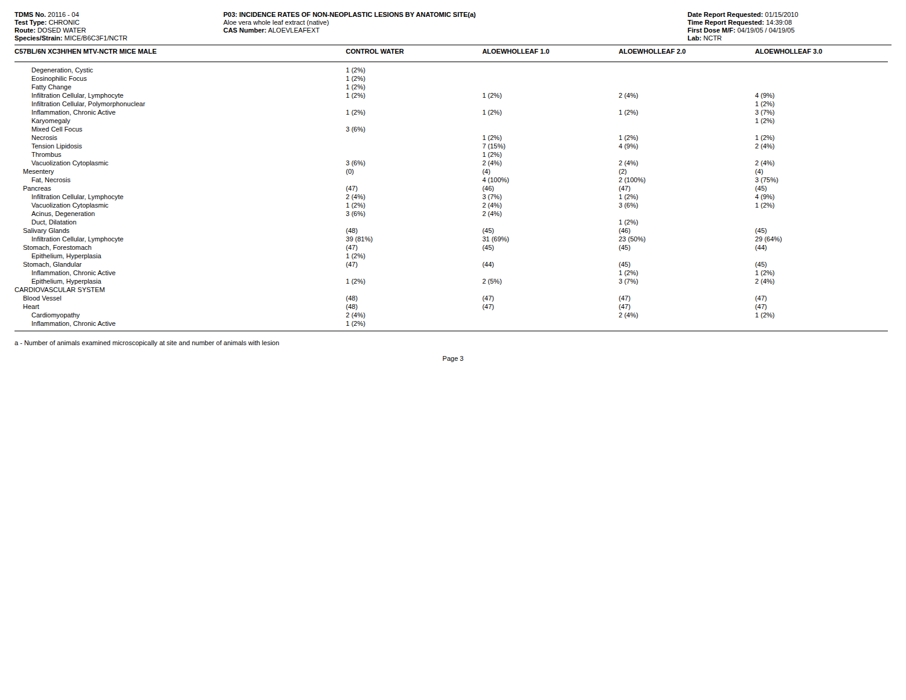| TDMS No. 20116 - 04 | P03: INCIDENCE RATES OF NON-NEOPLASTIC LESIONS BY ANATOMIC SITE(a) | Date Report Requested: 01/15/2010 |
| Test Type: CHRONIC | Aloe vera whole leaf extract (native) | Time Report Requested: 14:39:08 |
| Route: DOSED WATER | CAS Number: ALOEVLEAFEXT | First Dose M/F: 04/19/05 / 04/19/05 |
| Species/Strain: MICE/B6C3F1/NCTR | | Lab: NCTR |
| C57BL/6N XC3H/HEN MTV-NCTR MICE MALE | CONTROL WATER | ALOEWHOLLEAF 1.0 | ALOEWHOLLEAF 2.0 | ALOEWHOLLEAF 3.0 |
| --- | --- | --- | --- | --- |
| Degeneration, Cystic | 1 (2%) | | | |
| Eosinophilic Focus | 1 (2%) | | | |
| Fatty Change | 1 (2%) | | | |
| Infiltration Cellular, Lymphocyte | 1 (2%) | 1 (2%) | 2 (4%) | 4 (9%) |
| Infiltration Cellular, Polymorphonuclear | | | | 1 (2%) |
| Inflammation, Chronic Active | 1 (2%) | 1 (2%) | 1 (2%) | 3 (7%) |
| Karyomegaly | | | | 1 (2%) |
| Mixed Cell Focus | 3 (6%) | | | |
| Necrosis | | 1 (2%) | 1 (2%) | 1 (2%) |
| Tension Lipidosis | | 7 (15%) | 4 (9%) | 2 (4%) |
| Thrombus | | 1 (2%) | | |
| Vacuolization Cytoplasmic | 3 (6%) | 2 (4%) | 2 (4%) | 2 (4%) |
| Mesentery | (0) | (4) | (2) | (4) |
| Fat, Necrosis | | 4 (100%) | 2 (100%) | 3 (75%) |
| Pancreas | (47) | (46) | (47) | (45) |
| Infiltration Cellular, Lymphocyte | 2 (4%) | 3 (7%) | 1 (2%) | 4 (9%) |
| Vacuolization Cytoplasmic | 1 (2%) | 2 (4%) | 3 (6%) | 1 (2%) |
| Acinus, Degeneration | 3 (6%) | 2 (4%) | | |
| Duct, Dilatation | | | 1 (2%) | |
| Salivary Glands | (48) | (45) | (46) | (45) |
| Infiltration Cellular, Lymphocyte | 39 (81%) | 31 (69%) | 23 (50%) | 29 (64%) |
| Stomach, Forestomach | (47) | (45) | (45) | (44) |
| Epithelium, Hyperplasia | 1 (2%) | | | |
| Stomach, Glandular | (47) | (44) | (45) | (45) |
| Inflammation, Chronic Active | | | 1 (2%) | 1 (2%) |
| Epithelium, Hyperplasia | 1 (2%) | 2 (5%) | 3 (7%) | 2 (4%) |
| Cardiovascular System |
| Blood Vessel | (48) | (47) | (47) | (47) |
| Heart | (48) | (47) | (47) | (47) |
| Cardiomyopathy | 2 (4%) | | 2 (4%) | 1 (2%) |
| Inflammation, Chronic Active | 1 (2%) | | | |
a - Number of animals examined microscopically at site and number of animals with lesion
Page 3